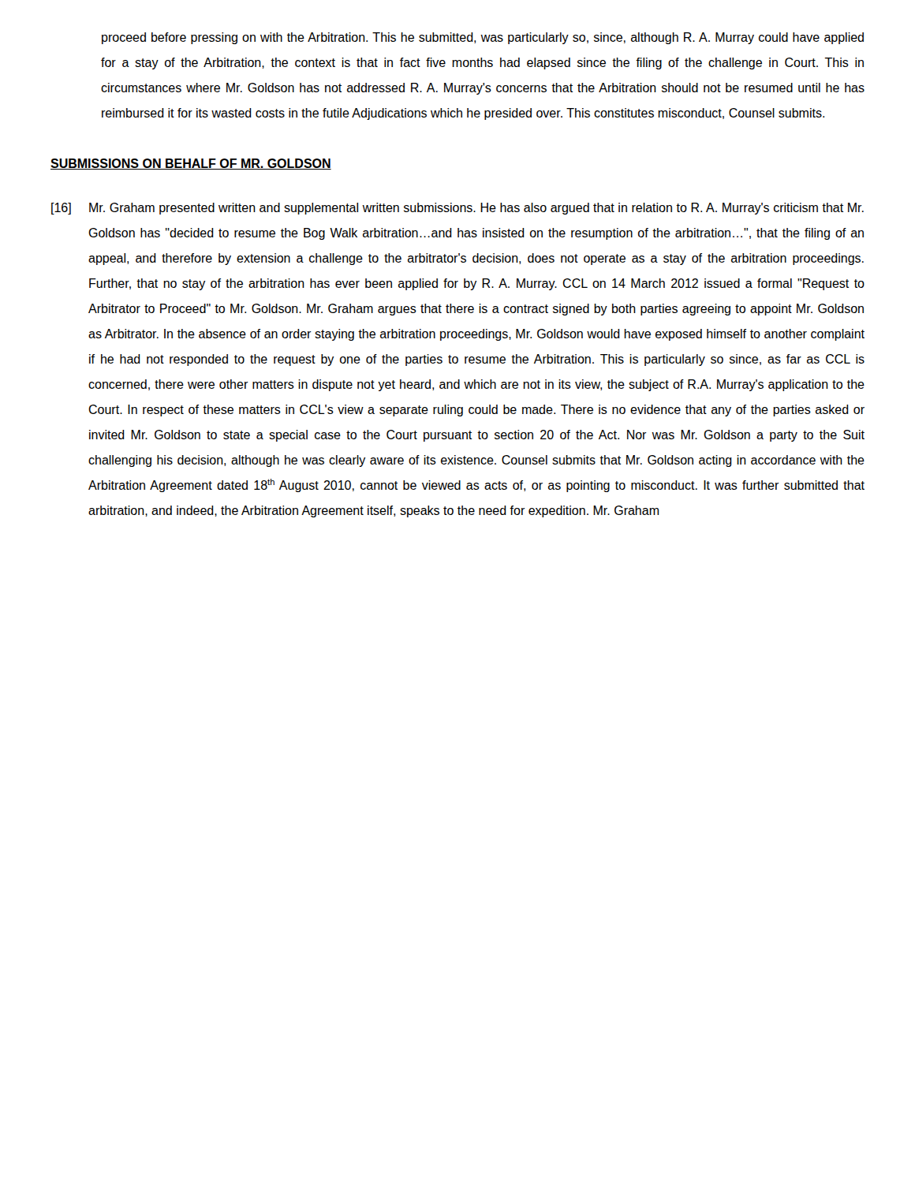proceed before pressing on with the Arbitration. This he submitted, was particularly so, since, although R. A. Murray could have applied for a stay of the Arbitration, the context is that in fact five months had elapsed since the filing of the challenge in Court. This in circumstances where Mr. Goldson has not addressed R. A. Murray's concerns that the Arbitration should not be resumed until he has reimbursed it for its wasted costs in the futile Adjudications which he presided over. This constitutes misconduct, Counsel submits.
SUBMISSIONS ON BEHALF OF MR. GOLDSON
[16]
Mr. Graham presented written and supplemental written submissions. He has also argued that in relation to R. A. Murray's criticism that Mr. Goldson has "decided to resume the Bog Walk arbitration…and has insisted on the resumption of the arbitration…", that the filing of an appeal, and therefore by extension a challenge to the arbitrator's decision, does not operate as a stay of the arbitration proceedings. Further, that no stay of the arbitration has ever been applied for by R. A. Murray. CCL on 14 March 2012 issued a formal "Request to Arbitrator to Proceed" to Mr. Goldson. Mr. Graham argues that there is a contract signed by both parties agreeing to appoint Mr. Goldson as Arbitrator. In the absence of an order staying the arbitration proceedings, Mr. Goldson would have exposed himself to another complaint if he had not responded to the request by one of the parties to resume the Arbitration. This is particularly so since, as far as CCL is concerned, there were other matters in dispute not yet heard, and which are not in its view, the subject of R.A. Murray's application to the Court. In respect of these matters in CCL's view a separate ruling could be made. There is no evidence that any of the parties asked or invited Mr. Goldson to state a special case to the Court pursuant to section 20 of the Act. Nor was Mr. Goldson a party to the Suit challenging his decision, although he was clearly aware of its existence. Counsel submits that Mr. Goldson acting in accordance with the Arbitration Agreement dated 18th August 2010, cannot be viewed as acts of, or as pointing to misconduct. It was further submitted that arbitration, and indeed, the Arbitration Agreement itself, speaks to the need for expedition. Mr. Graham